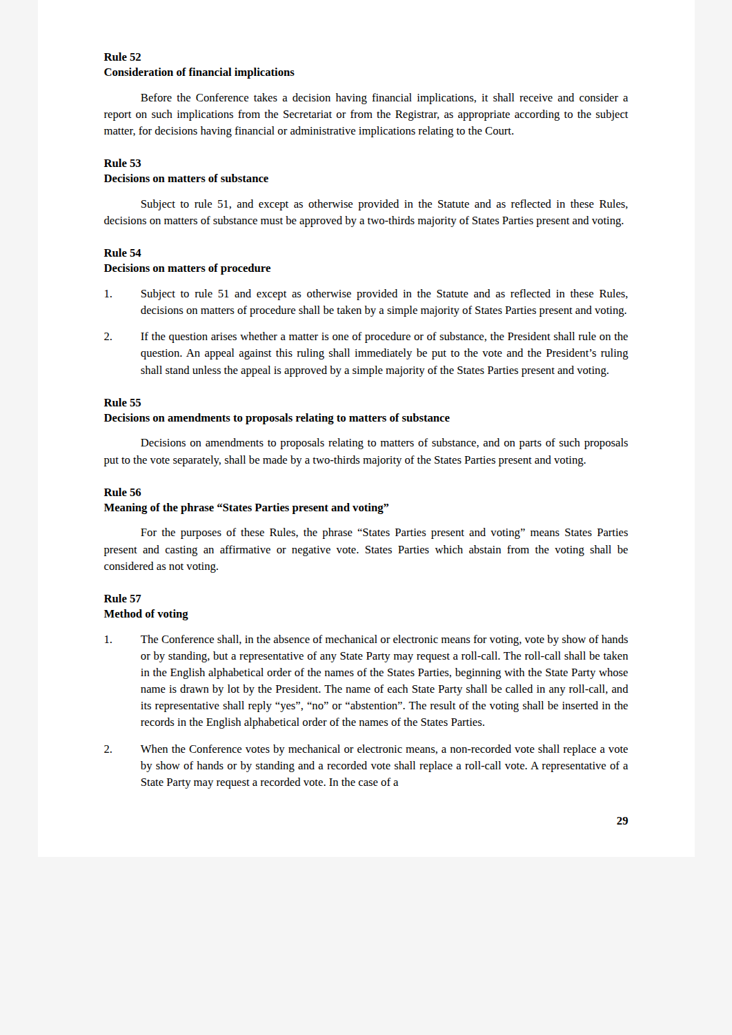Rule 52Consideration of financial implications
Before the Conference takes a decision having financial implications, it shall receive and consider a report on such implications from the Secretariat or from the Registrar, as appropriate according to the subject matter, for decisions having financial or administrative implications relating to the Court.
Rule 53Decisions on matters of substance
Subject to rule 51, and except as otherwise provided in the Statute and as reflected in these Rules, decisions on matters of substance must be approved by a two-thirds majority of States Parties present and voting.
Rule 54Decisions on matters of procedure
1.
Subject to rule 51 and except as otherwise provided in the Statute and as reflected in these Rules, decisions on matters of procedure shall be taken by a simple majority of States Parties present and voting.
2.
If the question arises whether a matter is one of procedure or of substance, the President shall rule on the question. An appeal against this ruling shall immediately be put to the vote and the President’s ruling shall stand unless the appeal is approved by a simple majority of the States Parties present and voting.
Rule 55Decisions on amendments to proposals relating to matters of substance
Decisions on amendments to proposals relating to matters of substance, and on parts of such proposals put to the vote separately, shall be made by a two-thirds majority of the States Parties present and voting.
Rule 56Meaning of the phrase “States Parties present and voting”
For the purposes of these Rules, the phrase “States Parties present and voting” means States Parties present and casting an affirmative or negative vote. States Parties which abstain from the voting shall be considered as not voting.
Rule 57Method of voting
1.
The Conference shall, in the absence of mechanical or electronic means for voting, vote by show of hands or by standing, but a representative of any State Party may request a roll-call. The roll-call shall be taken in the English alphabetical order of the names of the States Parties, beginning with the State Party whose name is drawn by lot by the President. The name of each State Party shall be called in any roll-call, and its representative shall reply “yes”, “no” or “abstention”. The result of the voting shall be inserted in the records in the English alphabetical order of the names of the States Parties.
2.
When the Conference votes by mechanical or electronic means, a non-recorded vote shall replace a vote by show of hands or by standing and a recorded vote shall replace a roll-call vote. A representative of a State Party may request a recorded vote. In the case of a
29